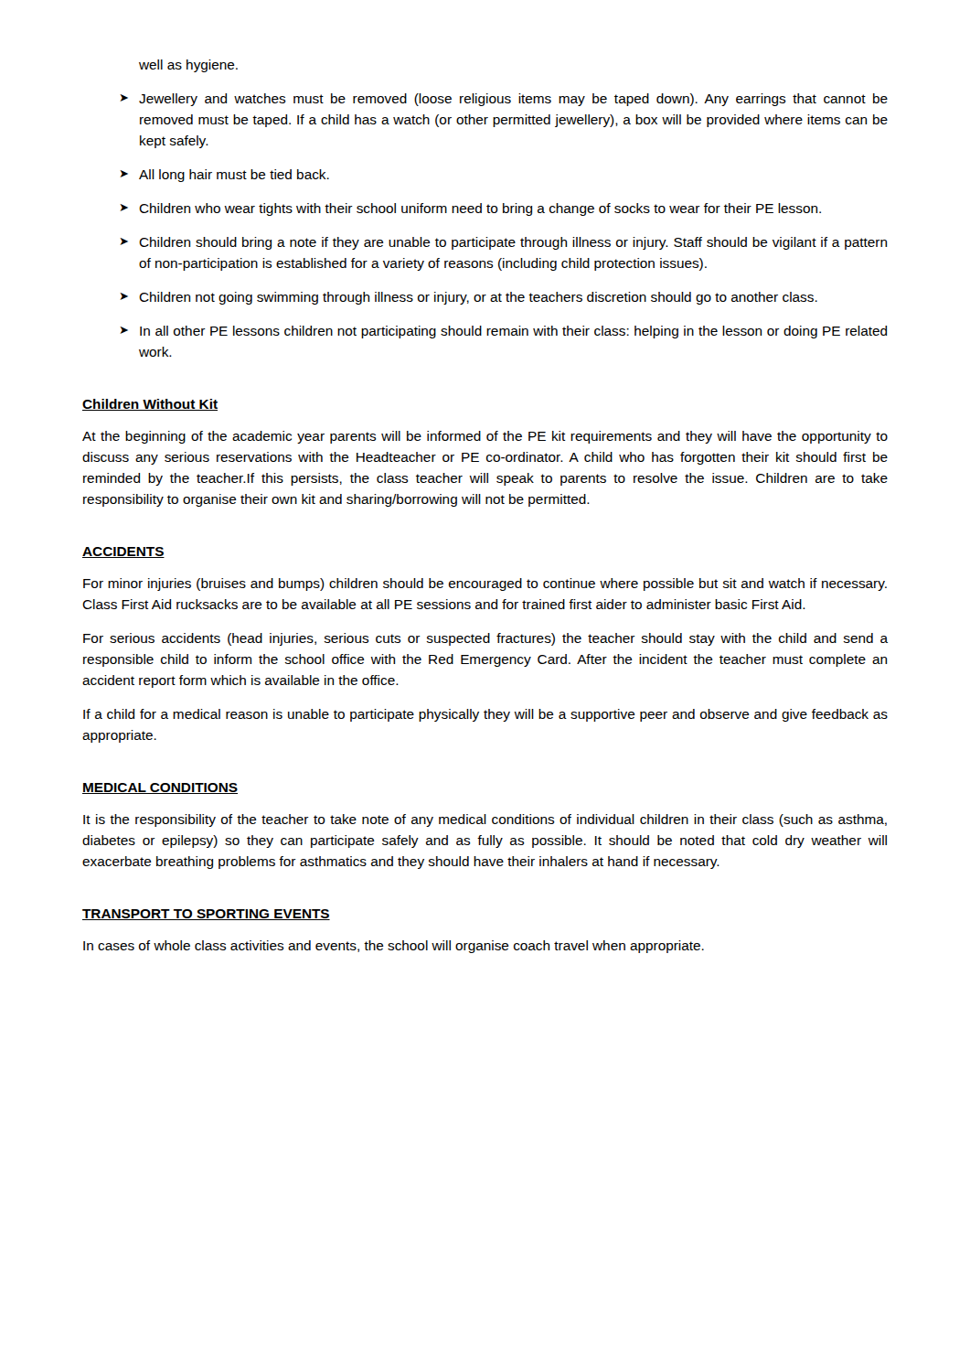well as hygiene.
Jewellery and watches must be removed (loose religious items may be taped down). Any earrings that cannot be removed must be taped. If a child has a watch (or other permitted jewellery), a box will be provided where items can be kept safely.
All long hair must be tied back.
Children who wear tights with their school uniform need to bring a change of socks to wear for their PE lesson.
Children should bring a note if they are unable to participate through illness or injury. Staff should be vigilant if a pattern of non-participation is established for a variety of reasons (including child protection issues).
Children not going swimming through illness or injury, or at the teachers discretion should go to another class.
In all other PE lessons children not participating should remain with their class: helping in the lesson or doing PE related work.
Children Without Kit
At the beginning of the academic year parents will be informed of the PE kit requirements and they will have the opportunity to discuss any serious reservations with the Headteacher or PE co-ordinator. A child who has forgotten their kit should first be reminded by the teacher.If this persists, the class teacher will speak to parents to resolve the issue. Children are to take responsibility to organise their own kit and sharing/borrowing will not be permitted.
ACCIDENTS
For minor injuries (bruises and bumps) children should be encouraged to continue where possible but sit and watch if necessary. Class First Aid rucksacks are to be available at all PE sessions and for trained first aider to administer basic First Aid.
For serious accidents (head injuries, serious cuts or suspected fractures) the teacher should stay with the child and send a responsible child to inform the school office with the Red Emergency Card. After the incident the teacher must complete an accident report form which is available in the office.
If a child for a medical reason is unable to participate physically they will be a supportive peer and observe and give feedback as appropriate.
MEDICAL CONDITIONS
It is the responsibility of the teacher to take note of any medical conditions of individual children in their class (such as asthma, diabetes or epilepsy) so they can participate safely and as fully as possible. It should be noted that cold dry weather will exacerbate breathing problems for asthmatics and they should have their inhalers at hand if necessary.
TRANSPORT TO SPORTING EVENTS
In cases of whole class activities and events, the school will organise coach travel when appropriate.